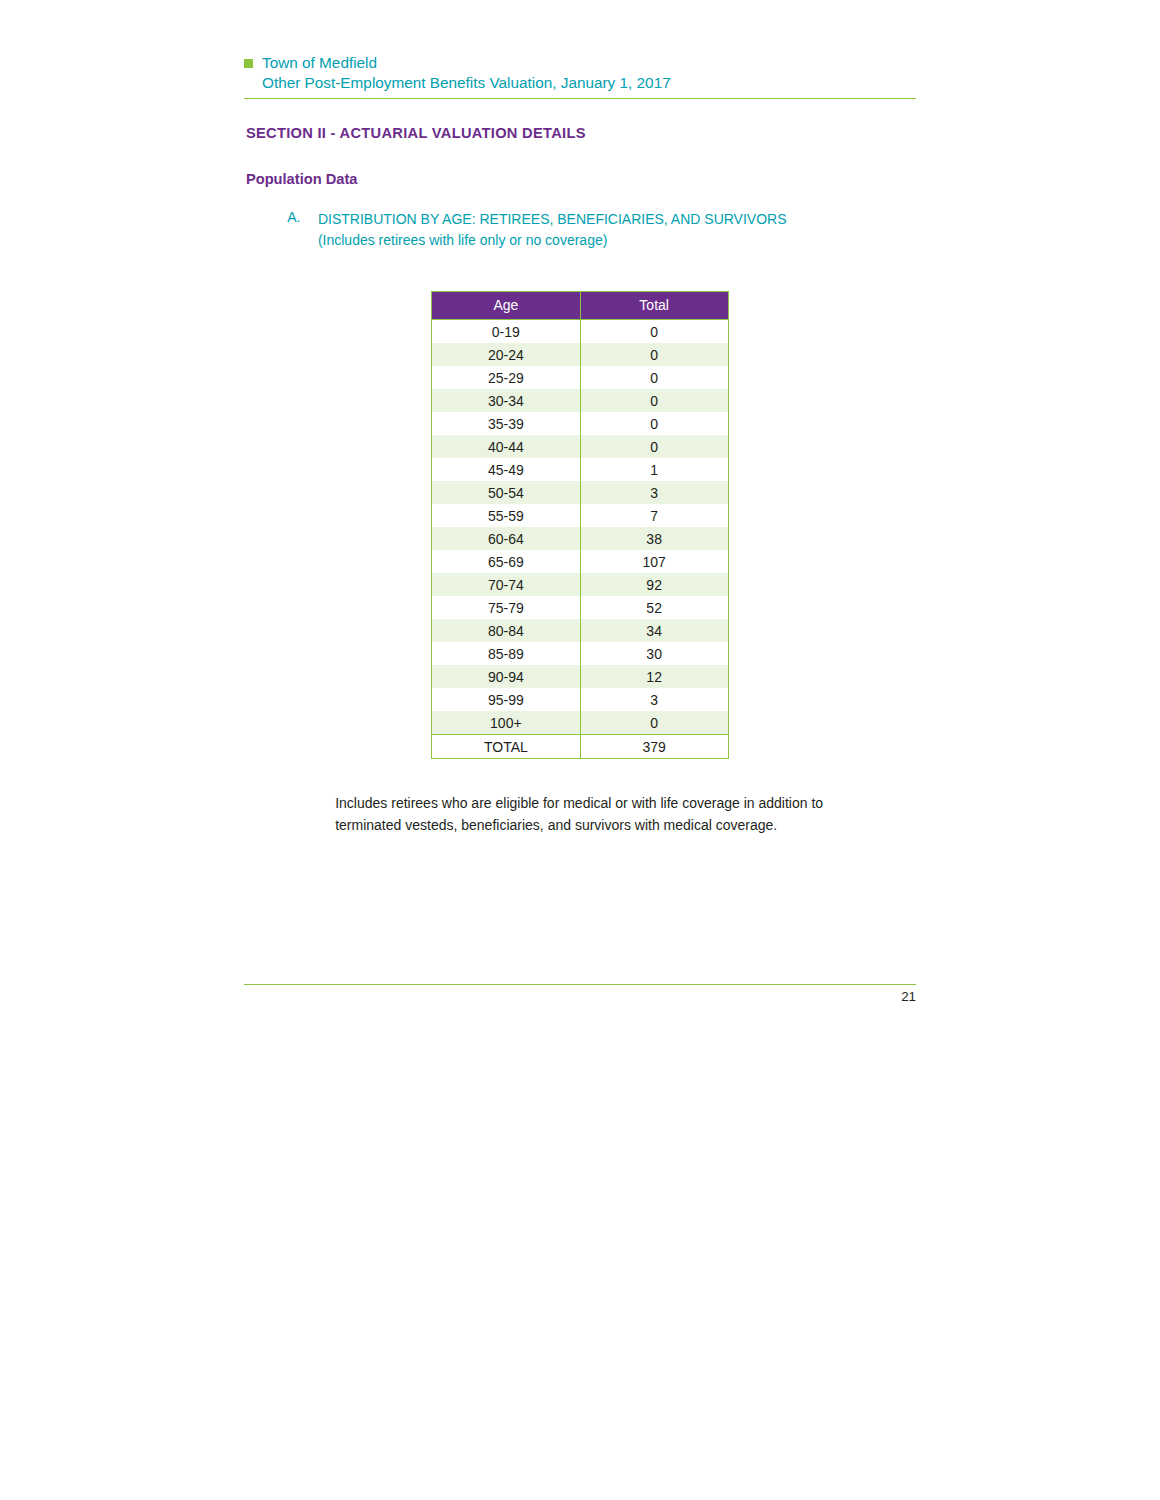Town of Medfield
Other Post-Employment Benefits Valuation, January 1, 2017
SECTION II - ACTUARIAL VALUATION DETAILS
Population Data
A.
DISTRIBUTION BY AGE: RETIREES, BENEFICIARIES, AND SURVIVORS
(Includes retirees with life only or no coverage)
| Age | Total |
| --- | --- |
| 0-19 | 0 |
| 20-24 | 0 |
| 25-29 | 0 |
| 30-34 | 0 |
| 35-39 | 0 |
| 40-44 | 0 |
| 45-49 | 1 |
| 50-54 | 3 |
| 55-59 | 7 |
| 60-64 | 38 |
| 65-69 | 107 |
| 70-74 | 92 |
| 75-79 | 52 |
| 80-84 | 34 |
| 85-89 | 30 |
| 90-94 | 12 |
| 95-99 | 3 |
| 100+ | 0 |
| TOTAL | 379 |
Includes retirees who are eligible for medical or with life coverage in addition to terminated vesteds, beneficiaries, and survivors with medical coverage.
21